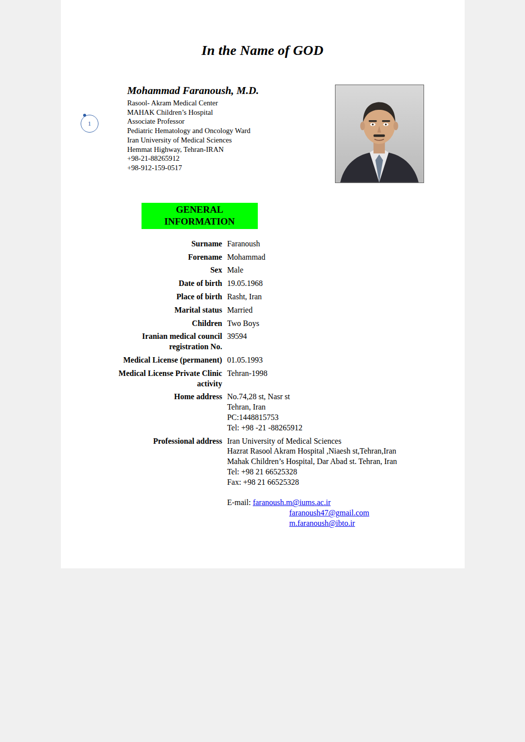In the Name of GOD
1
Mohammad Faranoush, M.D.
Rasool- Akram Medical Center MAHAK Children’s Hospital Associate Professor Pediatric Hematology and Oncology Ward Iran University of Medical Sciences Hemmat Highway, Tehran-IRAN +98-21-88265912 +98-912-159-0517
GENERAL INFORMATION
| Surname | Faranoush |
| Forename | Mohammad |
| Sex | Male |
| Date of birth | 19.05.1968 |
| Place of birth | Rasht, Iran |
| Marital status | Married |
| Children | Two Boys |
| Iranian medical council registration No. | 39594 |
| Medical License (permanent) | 01.05.1993 |
| Medical License Private Clinic activity | Tehran-1998 |
| Home address | No.74,28 st, Nasr st Tehran, Iran PC:1448815753 Tel: +98 -21 -88265912 |
| Professional address | Iran University of Medical Sciences Hazrat Rasool Akram Hospital ,Niaesh st,Tehran,Iran Mahak Children’s Hospital, Dar Abad st. Tehran, Iran Tel: +98 21 66525328 Fax: +98 21 66525328 E-mail: faranoush.m@iums.ac.ir faranoush47@gmail.com m.faranoush@ibto.ir |